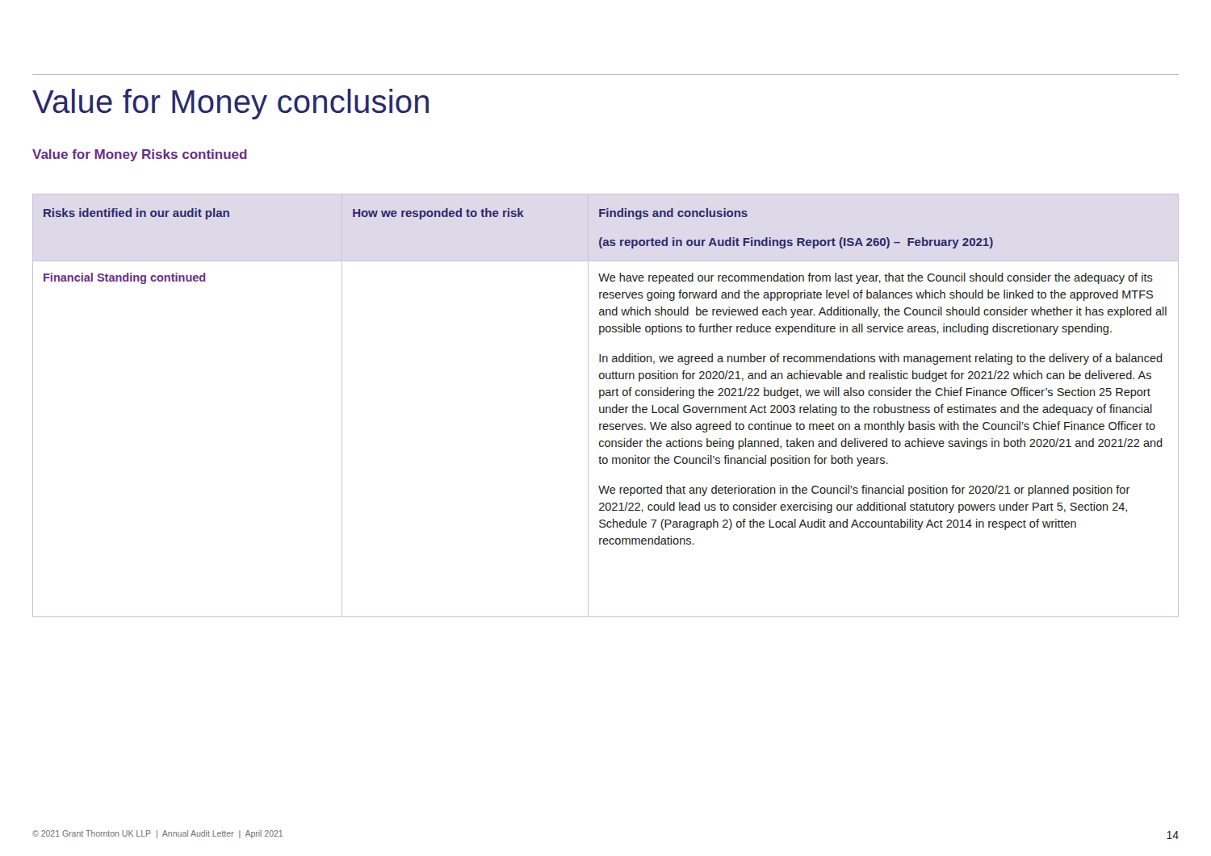Value for Money conclusion
Value for Money Risks continued
| Risks identified in our audit plan | How we responded to the risk | Findings and conclusions (as reported in our Audit Findings Report (ISA 260) – February 2021) |
| --- | --- | --- |
| Financial Standing continued | | We have repeated our recommendation from last year, that the Council should consider the adequacy of its reserves going forward and the appropriate level of balances which should be linked to the approved MTFS and which should be reviewed each year. Additionally, the Council should consider whether it has explored all possible options to further reduce expenditure in all service areas, including discretionary spending. In addition, we agreed a number of recommendations with management relating to the delivery of a balanced outturn position for 2020/21, and an achievable and realistic budget for 2021/22 which can be delivered. As part of considering the 2021/22 budget, we will also consider the Chief Finance Officer’s Section 25 Report under the Local Government Act 2003 relating to the robustness of estimates and the adequacy of financial reserves. We also agreed to continue to meet on a monthly basis with the Council’s Chief Finance Officer to consider the actions being planned, taken and delivered to achieve savings in both 2020/21 and 2021/22 and to monitor the Council’s financial position for both years. We reported that any deterioration in the Council’s financial position for 2020/21 or planned position for 2021/22, could lead us to consider exercising our additional statutory powers under Part 5, Section 24, Schedule 7 (Paragraph 2) of the Local Audit and Accountability Act 2014 in respect of written recommendations. |
© 2021 Grant Thornton UK LLP | Annual Audit Letter | April 2021
14